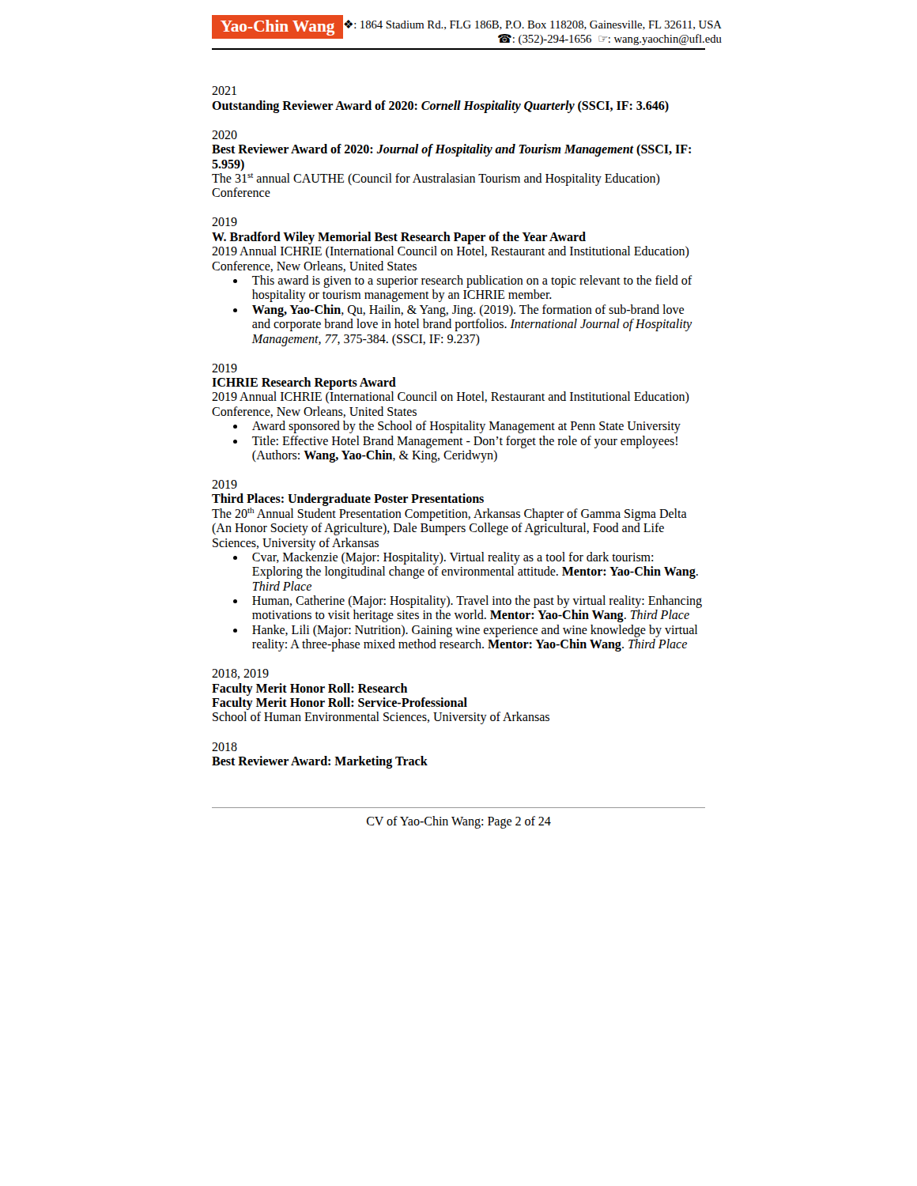Yao-Chin Wang
❖: 1864 Stadium Rd., FLG 186B, P.O. Box 118208, Gainesville, FL 32611, USA
☎: (352)-294-1656 ☞: wang.yaochin@ufl.edu
2021
Outstanding Reviewer Award of 2020: Cornell Hospitality Quarterly (SSCI, IF: 3.646)
2020
Best Reviewer Award of 2020: Journal of Hospitality and Tourism Management (SSCI, IF: 5.959)
The 31st annual CAUTHE (Council for Australasian Tourism and Hospitality Education) Conference
2019
W. Bradford Wiley Memorial Best Research Paper of the Year Award
2019 Annual ICHRIE (International Council on Hotel, Restaurant and Institutional Education) Conference, New Orleans, United States
This award is given to a superior research publication on a topic relevant to the field of hospitality or tourism management by an ICHRIE member.
Wang, Yao-Chin, Qu, Hailin, & Yang, Jing. (2019). The formation of sub-brand love and corporate brand love in hotel brand portfolios. International Journal of Hospitality Management, 77, 375-384. (SSCI, IF: 9.237)
2019
ICHRIE Research Reports Award
2019 Annual ICHRIE (International Council on Hotel, Restaurant and Institutional Education) Conference, New Orleans, United States
Award sponsored by the School of Hospitality Management at Penn State University
Title: Effective Hotel Brand Management - Don’t forget the role of your employees! (Authors: Wang, Yao-Chin, & King, Ceridwyn)
2019
Third Places: Undergraduate Poster Presentations
The 20th Annual Student Presentation Competition, Arkansas Chapter of Gamma Sigma Delta (An Honor Society of Agriculture), Dale Bumpers College of Agricultural, Food and Life Sciences, University of Arkansas
Cvar, Mackenzie (Major: Hospitality). Virtual reality as a tool for dark tourism: Exploring the longitudinal change of environmental attitude. Mentor: Yao-Chin Wang. Third Place
Human, Catherine (Major: Hospitality). Travel into the past by virtual reality: Enhancing motivations to visit heritage sites in the world. Mentor: Yao-Chin Wang. Third Place
Hanke, Lili (Major: Nutrition). Gaining wine experience and wine knowledge by virtual reality: A three-phase mixed method research. Mentor: Yao-Chin Wang. Third Place
2018, 2019
Faculty Merit Honor Roll: Research
Faculty Merit Honor Roll: Service-Professional
School of Human Environmental Sciences, University of Arkansas
2018
Best Reviewer Award: Marketing Track
CV of Yao-Chin Wang: Page 2 of 24